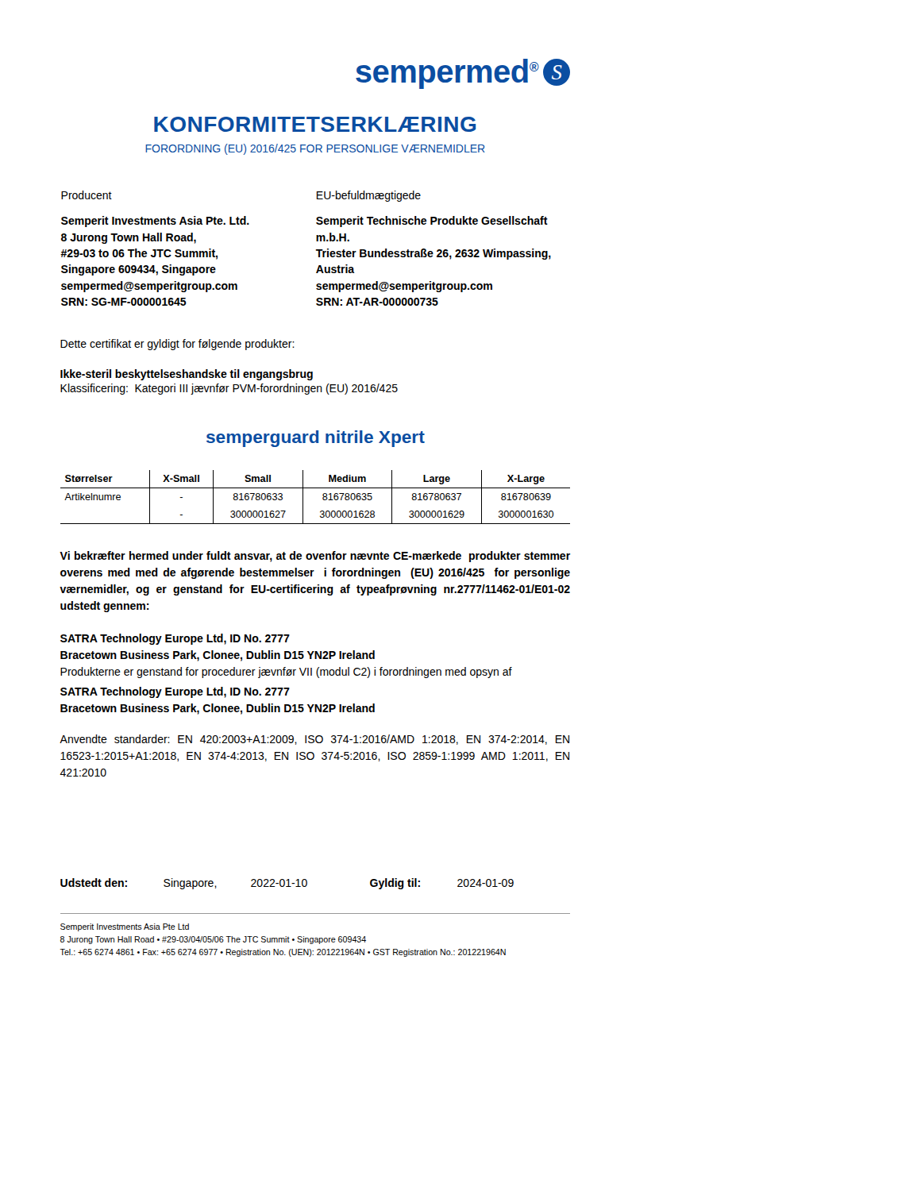sempermed®S
KONFORMITETSERKLÆRING
FORORDNING (EU) 2016/425 FOR PERSONLIGE VÆRNEMIDLER
| Producent Semperit Investments Asia Pte. Ltd. 8 Jurong Town Hall Road, #29-03 to 06 The JTC Summit, Singapore 609434, Singapore sempermed@semperitgroup.com SRN: SG-MF-000001645 | EU-befuldmægtigede Semperit Technische Produkte Gesellschaft m.b.H. Triester Bundesstraße 26, 2632 Wimpassing, Austria sempermed@semperitgroup.com SRN: AT-AR-000000735 |
Dette certifikat er gyldigt for følgende produkter:
Ikke-steril beskyttelseshandske til engangsbrug
Klassificering: Kategori III jævnfør PVM-forordningen (EU) 2016/425
semperguard nitrile Xpert
| Størrelser | X-Small | Small | Medium | Large | X-Large |
| --- | --- | --- | --- | --- | --- |
| Artikelnumre | - | 816780633 | 816780635 | 816780637 | 816780639 |
| | - | 3000001627 | 3000001628 | 3000001629 | 3000001630 |
Vi bekræfter hermed under fuldt ansvar, at de ovenfor nævnte CE-mærkede produkter stemmer overens med med de afgørende bestemmelser i forordningen (EU) 2016/425 for personlige værnemidler, og er genstand for EU-certificering af typeafprøvning nr.2777/11462-01/E01-02 udstedt gennem:
SATRA Technology Europe Ltd, ID No. 2777
Bracetown Business Park, Clonee, Dublin D15 YN2P Ireland
Produkterne er genstand for procedurer jævnfør VII (modul C2) i forordningen med opsyn af
SATRA Technology Europe Ltd, ID No. 2777
Bracetown Business Park, Clonee, Dublin D15 YN2P Ireland
Anvendte standarder: EN 420:2003+A1:2009, ISO 374-1:2016/AMD 1:2018, EN 374-2:2014, EN 16523-1:2015+A1:2018, EN 374-4:2013, EN ISO 374-5:2016, ISO 2859-1:1999 AMD 1:2011, EN 421:2010
| Udstedt den: | Singapore, | 2022-01-10 | Gyldig til: | 2024-01-09 |
Semperit Investments Asia Pte Ltd
8 Jurong Town Hall Road • #29-03/04/05/06 The JTC Summit • Singapore 609434
Tel.: +65 6274 4861 • Fax: +65 6274 6977 • Registration No. (UEN): 201221964N • GST Registration No.: 201221964N